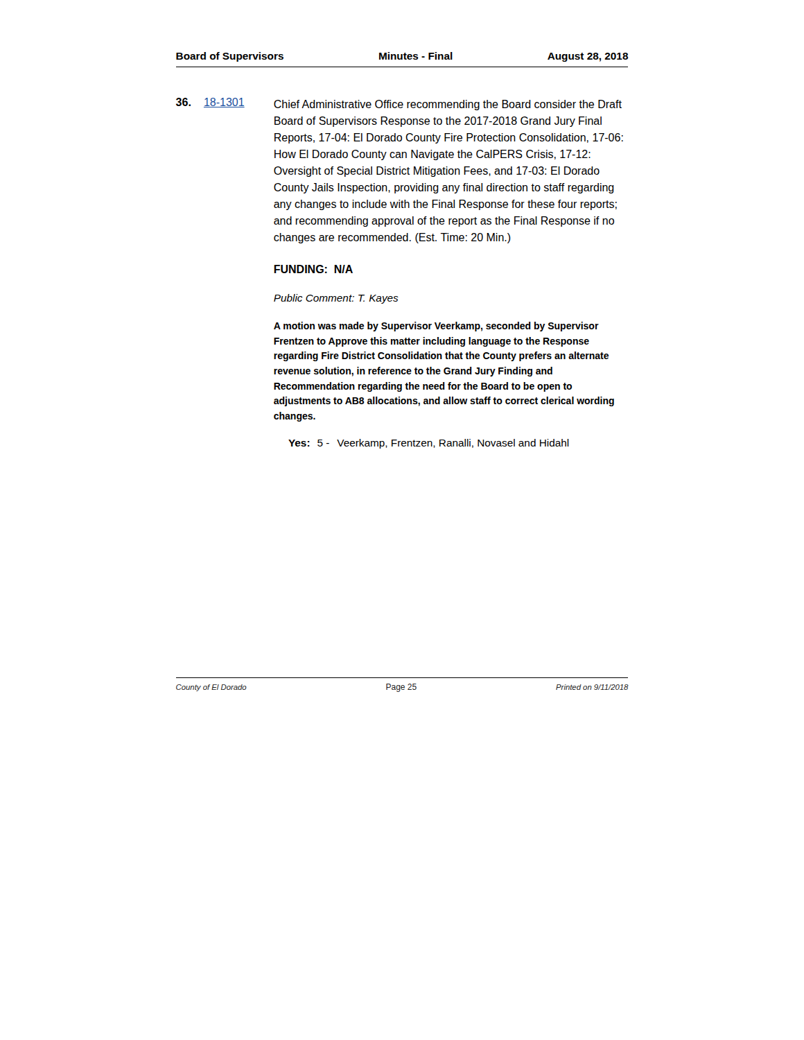Board of Supervisors
Minutes - Final
August 28, 2018
36.
18-1301
Chief Administrative Office recommending the Board consider the Draft Board of Supervisors Response to the 2017-2018 Grand Jury Final Reports, 17-04: El Dorado County Fire Protection Consolidation, 17-06: How El Dorado County can Navigate the CalPERS Crisis, 17-12: Oversight of Special District Mitigation Fees, and 17-03: El Dorado County Jails Inspection, providing any final direction to staff regarding any changes to include with the Final Response for these four reports; and recommending approval of the report as the Final Response if no changes are recommended. (Est. Time: 20 Min.)
FUNDING: N/A
Public Comment: T. Kayes
A motion was made by Supervisor Veerkamp, seconded by Supervisor Frentzen to Approve this matter including language to the Response regarding Fire District Consolidation that the County prefers an alternate revenue solution, in reference to the Grand Jury Finding and Recommendation regarding the need for the Board to be open to adjustments to AB8 allocations, and allow staff to correct clerical wording changes.
Yes:
5 -
Veerkamp, Frentzen, Ranalli, Novasel and Hidahl
County of El Dorado
Page 25
Printed on 9/11/2018